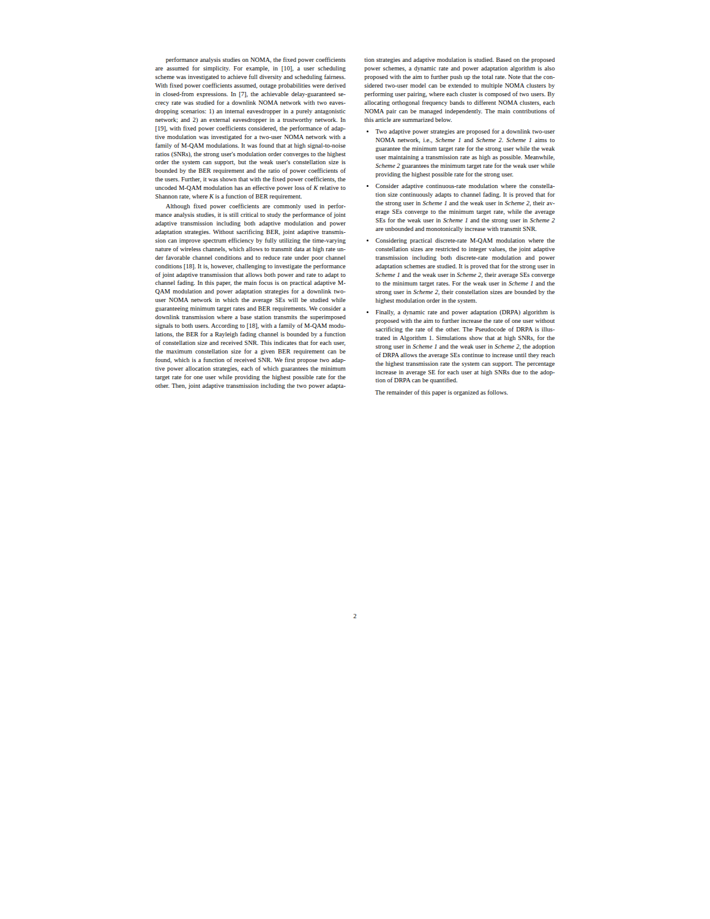performance analysis studies on NOMA, the fixed power coefficients are assumed for simplicity. For example, in [10], a user scheduling scheme was investigated to achieve full diversity and scheduling fairness. With fixed power coefficients assumed, outage probabilities were derived in closed-from expressions. In [7], the achievable delay-guaranteed secrecy rate was studied for a downlink NOMA network with two eavesdropping scenarios: 1) an internal eavesdropper in a purely antagonistic network; and 2) an external eavesdropper in a trustworthy network. In [19], with fixed power coefficients considered, the performance of adaptive modulation was investigated for a two-user NOMA network with a family of M-QAM modulations. It was found that at high signal-to-noise ratios (SNRs), the strong user's modulation order converges to the highest order the system can support, but the weak user's constellation size is bounded by the BER requirement and the ratio of power coefficients of the users. Further, it was shown that with the fixed power coefficients, the uncoded M-QAM modulation has an effective power loss of K relative to Shannon rate, where K is a function of BER requirement.
Although fixed power coefficients are commonly used in performance analysis studies, it is still critical to study the performance of joint adaptive transmission including both adaptive modulation and power adaptation strategies. Without sacrificing BER, joint adaptive transmission can improve spectrum efficiency by fully utilizing the time-varying nature of wireless channels, which allows to transmit data at high rate under favorable channel conditions and to reduce rate under poor channel conditions [18]. It is, however, challenging to investigate the performance of joint adaptive transmission that allows both power and rate to adapt to channel fading. In this paper, the main focus is on practical adaptive M-QAM modulation and power adaptation strategies for a downlink two-user NOMA network in which the average SEs will be studied while guaranteeing minimum target rates and BER requirements. We consider a downlink transmission where a base station transmits the superimposed signals to both users. According to [18], with a family of M-QAM modulations, the BER for a Rayleigh fading channel is bounded by a function of constellation size and received SNR. This indicates that for each user, the maximum constellation size for a given BER requirement can be found, which is a function of received SNR. We first propose two adaptive power allocation strategies, each of which guarantees the minimum target rate for one user while providing the highest possible rate for the other. Then, joint adaptive transmission including the two power adaptation strategies and adaptive modulation is studied. Based on the proposed power schemes, a dynamic rate and power adaptation algorithm is also proposed with the aim to further push up the total rate. Note that the considered two-user model can be extended to multiple NOMA clusters by performing user pairing, where each cluster is composed of two users. By allocating orthogonal frequency bands to different NOMA clusters, each NOMA pair can be managed independently. The main contributions of this article are summarized below.
Two adaptive power strategies are proposed for a downlink two-user NOMA network, i.e., Scheme 1 and Scheme 2. Scheme 1 aims to guarantee the minimum target rate for the strong user while the weak user maintaining a transmission rate as high as possible. Meanwhile, Scheme 2 guarantees the minimum target rate for the weak user while providing the highest possible rate for the strong user.
Consider adaptive continuous-rate modulation where the constellation size continuously adapts to channel fading. It is proved that for the strong user in Scheme 1 and the weak user in Scheme 2, their average SEs converge to the minimum target rate, while the average SEs for the weak user in Scheme 1 and the strong user in Scheme 2 are unbounded and monotonically increase with transmit SNR.
Considering practical discrete-rate M-QAM modulation where the constellation sizes are restricted to integer values, the joint adaptive transmission including both discrete-rate modulation and power adaptation schemes are studied. It is proved that for the strong user in Scheme 1 and the weak user in Scheme 2, their average SEs converge to the minimum target rates. For the weak user in Scheme 1 and the strong user in Scheme 2, their constellation sizes are bounded by the highest modulation order in the system.
Finally, a dynamic rate and power adaptation (DRPA) algorithm is proposed with the aim to further increase the rate of one user without sacrificing the rate of the other. The Pseudocode of DRPA is illustrated in Algorithm 1. Simulations show that at high SNRs, for the strong user in Scheme 1 and the weak user in Scheme 2, the adoption of DRPA allows the average SEs continue to increase until they reach the highest transmission rate the system can support. The percentage increase in average SE for each user at high SNRs due to the adoption of DRPA can be quantified.
The remainder of this paper is organized as follows.
2